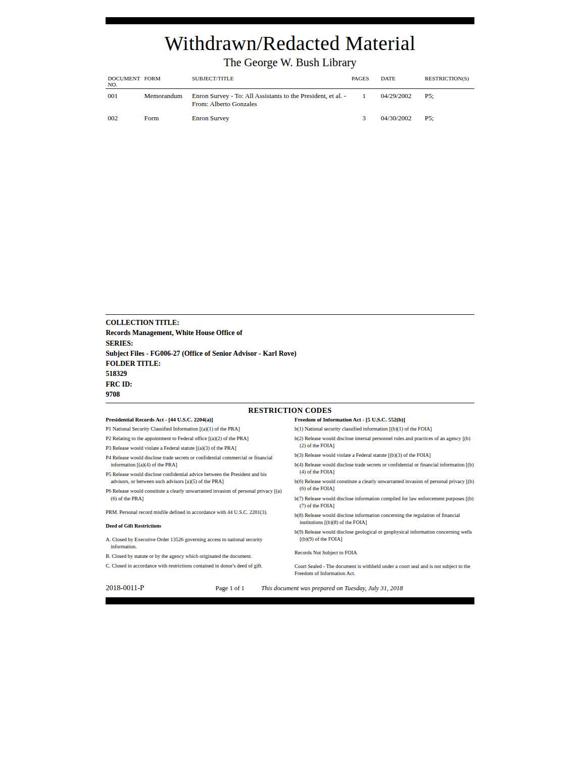Withdrawn/Redacted Material
The George W. Bush Library
| DOCUMENT NO. | FORM | SUBJECT/TITLE | PAGES | DATE | RESTRICTION(S) |
| --- | --- | --- | --- | --- | --- |
| 001 | Memorandum | Enron Survey - To: All Assistants to the President, et al. - From: Alberto Gonzales | 1 | 04/29/2002 | P5; |
| 002 | Form | Enron Survey | 3 | 04/30/2002 | P5; |
COLLECTION TITLE:
Records Management, White House Office of
SERIES:
Subject Files - FG006-27 (Office of Senior Advisor - Karl Rove)
FOLDER TITLE:
518329
FRC ID:
9708
RESTRICTION CODES
Presidential Records Act - [44 U.S.C. 2204(a)]
P1 National Security Classified Information [(a)(1) of the PRA]
P2 Relating to the appointment to Federal office [(a)(2) of the PRA]
P3 Release would violate a Federal statute [(a)(3) of the PRA]
P4 Release would disclose trade secrets or confidential commercial or financial information [(a)(4) of the PRA]
P5 Release would disclose confidential advice between the President and his advisors, or between such advisors [a)(5) of the PRA]
P6 Release would constitute a clearly unwarranted invasion of personal privacy [(a)(6) of the PRA]
PRM. Personal record misfile defined in accordance with 44 U.S.C. 2201(3).
Deed of Gift Restrictions
A. Closed by Executive Order 13526 governing access to national security information.
B. Closed by statute or by the agency which originated the document.
C. Closed in accordance with restrictions contained in donor's deed of gift.
Freedom of Information Act - [5 U.S.C. 552(b)]
b(1) National security classified information [(b)(1) of the FOIA]
b(2) Release would disclose internal personnel rules and practices of an agency [(b)(2) of the FOIA]
b(3) Release would violate a Federal statute [(b)(3) of the FOIA]
b(4) Release would disclose trade secrets or confidential or financial information [(b)(4) of the FOIA]
b(6) Release would constitute a clearly unwarranted invasion of personal privacy [(b)(6) of the FOIA]
b(7) Release would disclose information compiled for law enforcement purposes [(b)(7) of the FOIA]
b(8) Release would disclose information concerning the regulation of financial institutions [(b)(8) of the FOIA]
b(9) Release would disclose geological or geophysical information concerning wells [(b)(9) of the FOIA]
Records Not Subject to FOIA
Court Sealed - The document is withheld under a court seal and is not subject to the Freedom of Information Act.
2018-0011-P
Page 1 of 1 This document was prepared on Tuesday, July 31, 2018